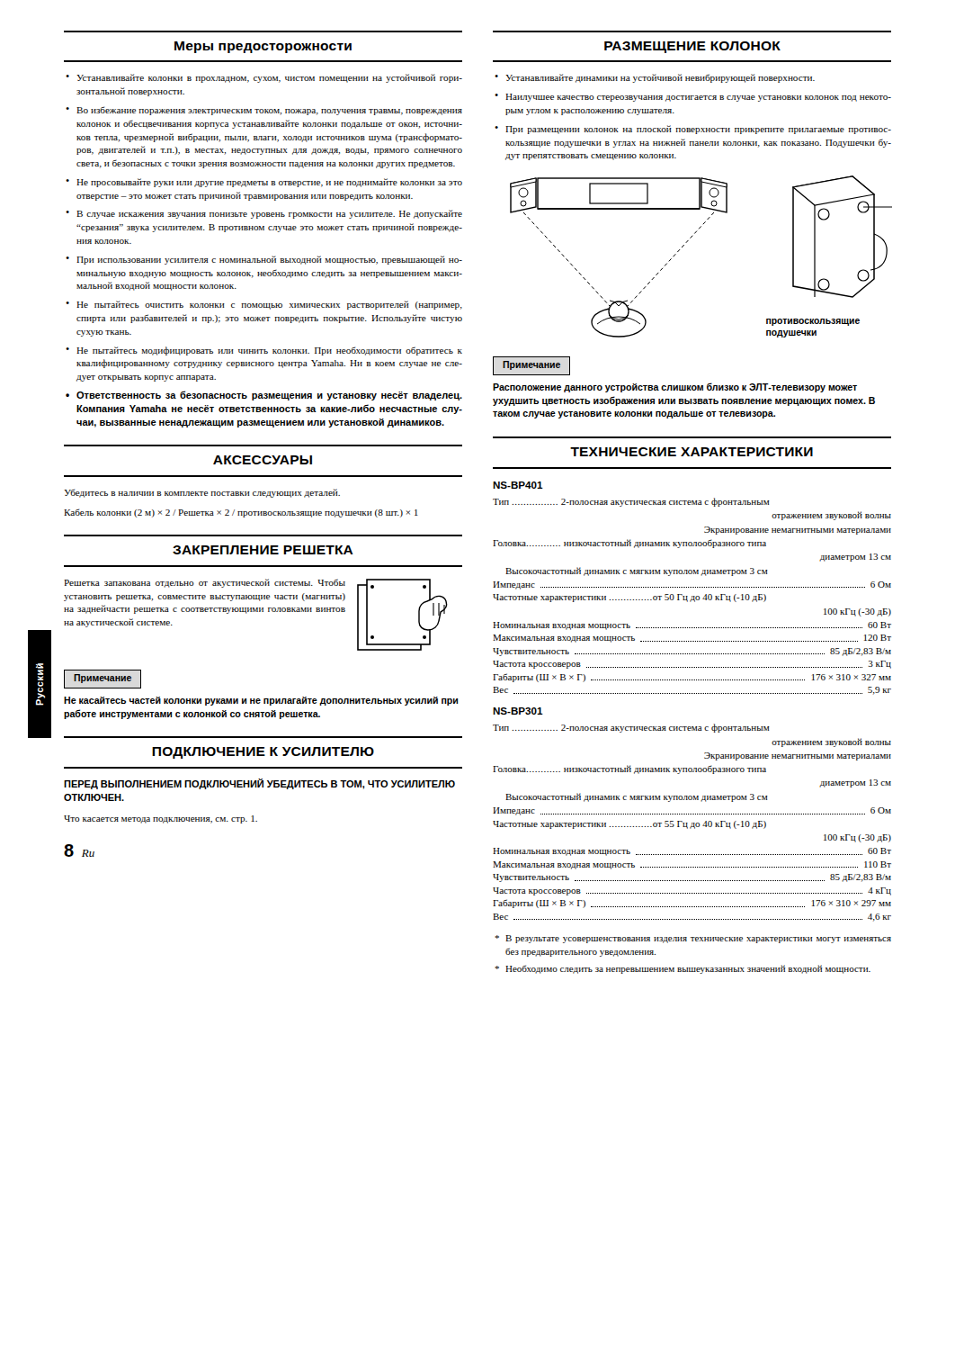Русский
Меры предосторожности
Устанавливайте колонки в прохладном, сухом, чистом помещении на устойчивой горизонтальной поверхности.
Во избежание поражения электрическим током, пожара, получения травмы, повреждения колонок и обесцвечивания корпуса устанавливайте колонки подальше от окон, источников тепла, чрезмерной вибрации, пыли, влаги, холоди источников шума (трансформаторов, двигателей и т.п.), в местах, недоступных для дождя, воды, прямого солнечного света, и безопасных с точки зрения возможности падения на колонки других предметов.
Не просовывайте руки или другие предметы в отверстие, и не поднимайте колонки за это отверстие – это может стать причиной травмирования или повредить колонки.
В случае искажения звучания понизьте уровень громкости на усилителе. Не допускайте “срезания” звука усилителем. В противном случае это может стать причиной повреждения колонок.
При использовании усилителя с номинальной выходной мощностью, превышающей номинальную входную мощность колонок, необходимо следить за непревышением максимальной входной мощности колонок.
Не пытайтесь очистить колонки с помощью химических растворителей (например, спирта или разбавителей и пр.); это может повредить покрытие. Используйте чистую сухую ткань.
Не пытайтесь модифицировать или чинить колонки. При необходимости обратитесь к квалифицированному сотруднику сервисного центра Yamaha. Ни в коем случае не следует открывать корпус аппарата.
Ответственность за безопасность размещения и установку несёт владелец. Компания Yamaha не несёт ответственность за какие-либо несчастные случаи, вызванные ненадлежащим размещением или установкой динамиков.
АКСЕССУАРЫ
Убедитесь в наличии в комплекте поставки следующих деталей.
Кабель колонки (2 м) × 2 / Решетка × 2 / противоскользящие подушечки (8 шт.) × 1
ЗАКРЕПЛЕНИЕ РЕШЕТКА
Решетка запакована отдельно от акустической системы. Чтобы установить решетка, совместите выступающие части (магниты) на заднейчасти решетка с соответствующими головками винтов на акустической системе.
Примечание
Не касайтесь частей колонки руками и не прилагайте дополнительных усилий при работе инструментами с колонкой со снятой решетка.
ПОДКЛЮЧЕНИЕ К УСИЛИТЕЛЮ
ПЕРЕД ВЫПОЛНЕНИЕМ ПОДКЛЮЧЕНИЙ УБЕДИТЕСЬ В ТОМ, ЧТО УСИЛИТЕЛЮ ОТКЛЮЧЕН.
Что касается метода подключения, см. стр. 1.
8 Ru
РАЗМЕЩЕНИЕ КОЛОНОК
Устанавливайте динамики на устойчивой невибрирующей поверхности.
Наилучшее качество стереозвучания достигается в случае установки колонок под некоторым углом к расположению слушателя.
При размещении колонок на плоской поверхности прикрепите прилагаемые противоскользящие подушечки в углах на нижней панели колонки, как показано. Подушечки будут препятствовать смещению колонки.
противоскользящие
подушечки
Примечание
Расположение данного устройства слишком близко к ЭЛТ-телевизору может ухудшить цветность изображения или вызвать появление мерцающих помех. В таком случае установите колонки подальше от телевизора.
ТЕХНИЧЕСКИЕ ХАРАКТЕРИСТИКИ
NS-BP401
Тип ................ 2-полосная акустическая система с фронтальным
отражением звуковой волны
Экранирование немагнитными материалами
Головка............ низкочастотный динамик куполообразного типа
диаметром 13 см
Высокочастотный динамик с мягким куполом диаметром 3 см
Импеданс 6 Ом
Частотные характеристики ............... от 50 Гц до 40 кГц (-10 дБ)
100 кГц (-30 дБ)
Номинальная входная мощность 60 Вт
Максимальная входная мощность 120 Вт
Чувствительность 85 дБ/2,83 В/м
Частота кроссоверов 3 кГц
Габариты (Ш × В × Г) 176 × 310 × 327 мм
Вес 5,9 кг
NS-BP301
Тип ................ 2-полосная акустическая система с фронтальным
отражением звуковой волны
Экранирование немагнитными материалами
Головка............ низкочастотный динамик куполообразного типа
диаметром 13 см
Высокочастотный динамик с мягким куполом диаметром 3 см
Импеданс 6 Ом
Частотные характеристики ............... от 55 Гц до 40 кГц (-10 дБ)
100 кГц (-30 дБ)
Номинальная входная мощность 60 Вт
Максимальная входная мощность 110 Вт
Чувствительность 85 дБ/2,83 В/м
Частота кроссоверов 4 кГц
Габариты (Ш × В × Г) 176 × 310 × 297 мм
Вес 4,6 кг
В результате усовершенствования изделия технические характеристики могут изменяться без предварительного уведомления.
Необходимо следить за непревышением вышеуказанных значений входной мощности.